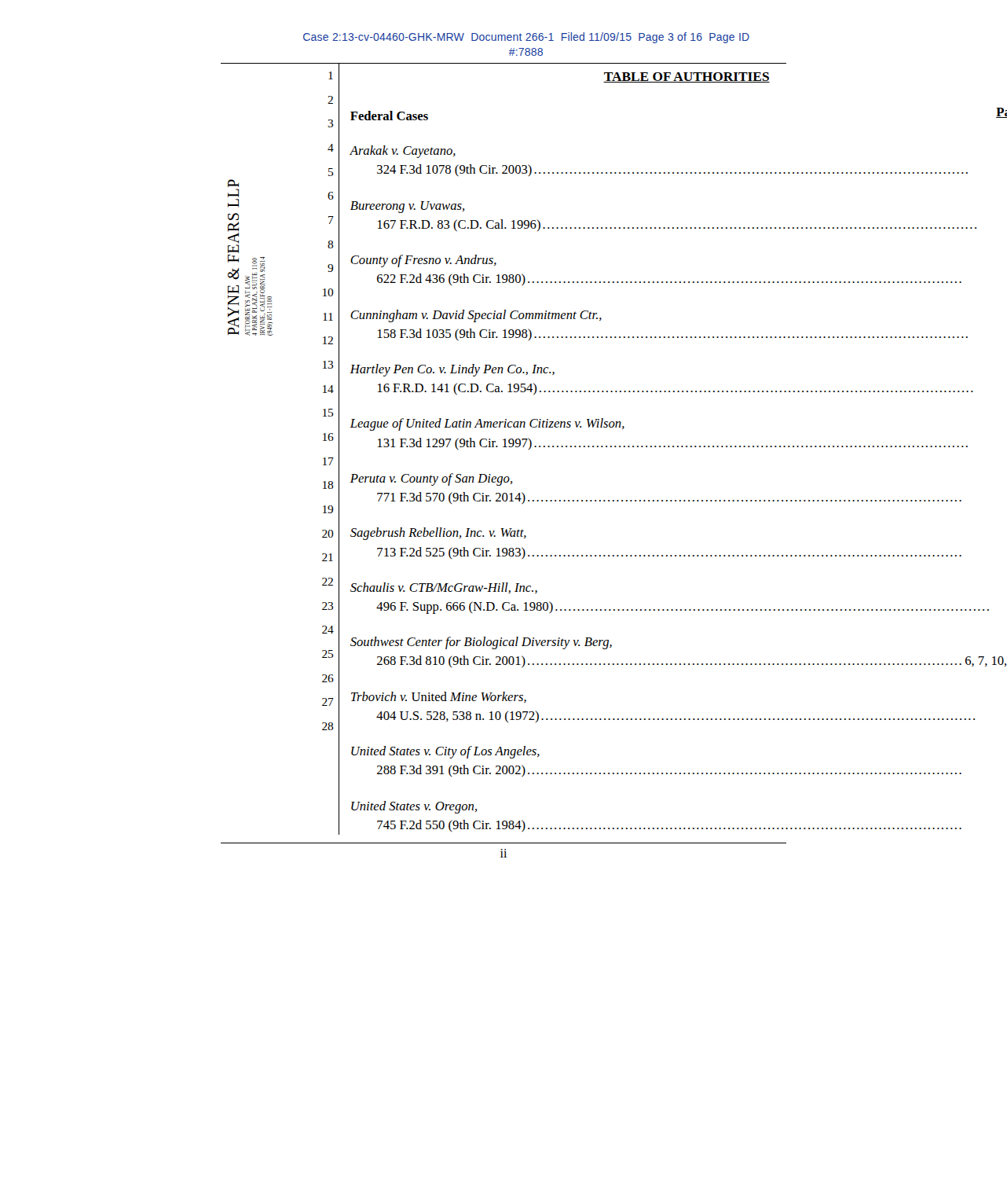Case 2:13-cv-04460-GHK-MRW Document 266-1 Filed 11/09/15 Page 3 of 16 Page ID
#:7888
PAYNE & FEARS LLP
ATTORNEYS AT LAW
4 PARK PLAZA, SUITE 1100
IRVINE, CALIFORNIA 92614
(949) 851-1100
1
2
3
4
5
6
7
8
9
10
11
12
13
14
15
16
17
18
19
20
21
22
23
24
25
26
27
28
TABLE OF AUTHORITIES
Page
Federal Cases
Arakak v. Cayetano,
324 F.3d 1078 (9th Cir. 2003) .................................................................................................. 10
Bureerong v. Uvawas,
167 F.R.D. 83 (C.D. Cal. 1996) .................................................................................................. 12
County of Fresno v. Andrus,
622 F.2d 436 (9th Cir. 1980) .................................................................................................. 7
Cunningham v. David Special Commitment Ctr.,
158 F.3d 1035 (9th Cir. 1998) .................................................................................................. 7
Hartley Pen Co. v. Lindy Pen Co., Inc.,
16 F.R.D. 141 (C.D. Ca. 1954) .................................................................................................. 8
League of United Latin American Citizens v. Wilson,
131 F.3d 1297 (9th Cir. 1997) .................................................................................................. 12
Peruta v. County of San Diego,
771 F.3d 570 (9th Cir. 2014) .................................................................................................. 8
Sagebrush Rebellion, Inc. v. Watt,
713 F.2d 525 (9th Cir. 1983) .................................................................................................. 10
Schaulis v. CTB/McGraw-Hill, Inc.,
496 F. Supp. 666 (N.D. Ca. 1980) .................................................................................................. 9
Southwest Center for Biological Diversity v. Berg,
268 F.3d 810 (9th Cir. 2001) .................................................................................................. 6, 7, 10, 11
Trbovich v. United Mine Workers,
404 U.S. 528, 538 n. 10 (1972) .................................................................................................. 10
United States v. City of Los Angeles,
288 F.3d 391 (9th Cir. 2002) .................................................................................................. 6
United States v. Oregon,
745 F.2d 550 (9th Cir. 1984) .................................................................................................. 8
ii